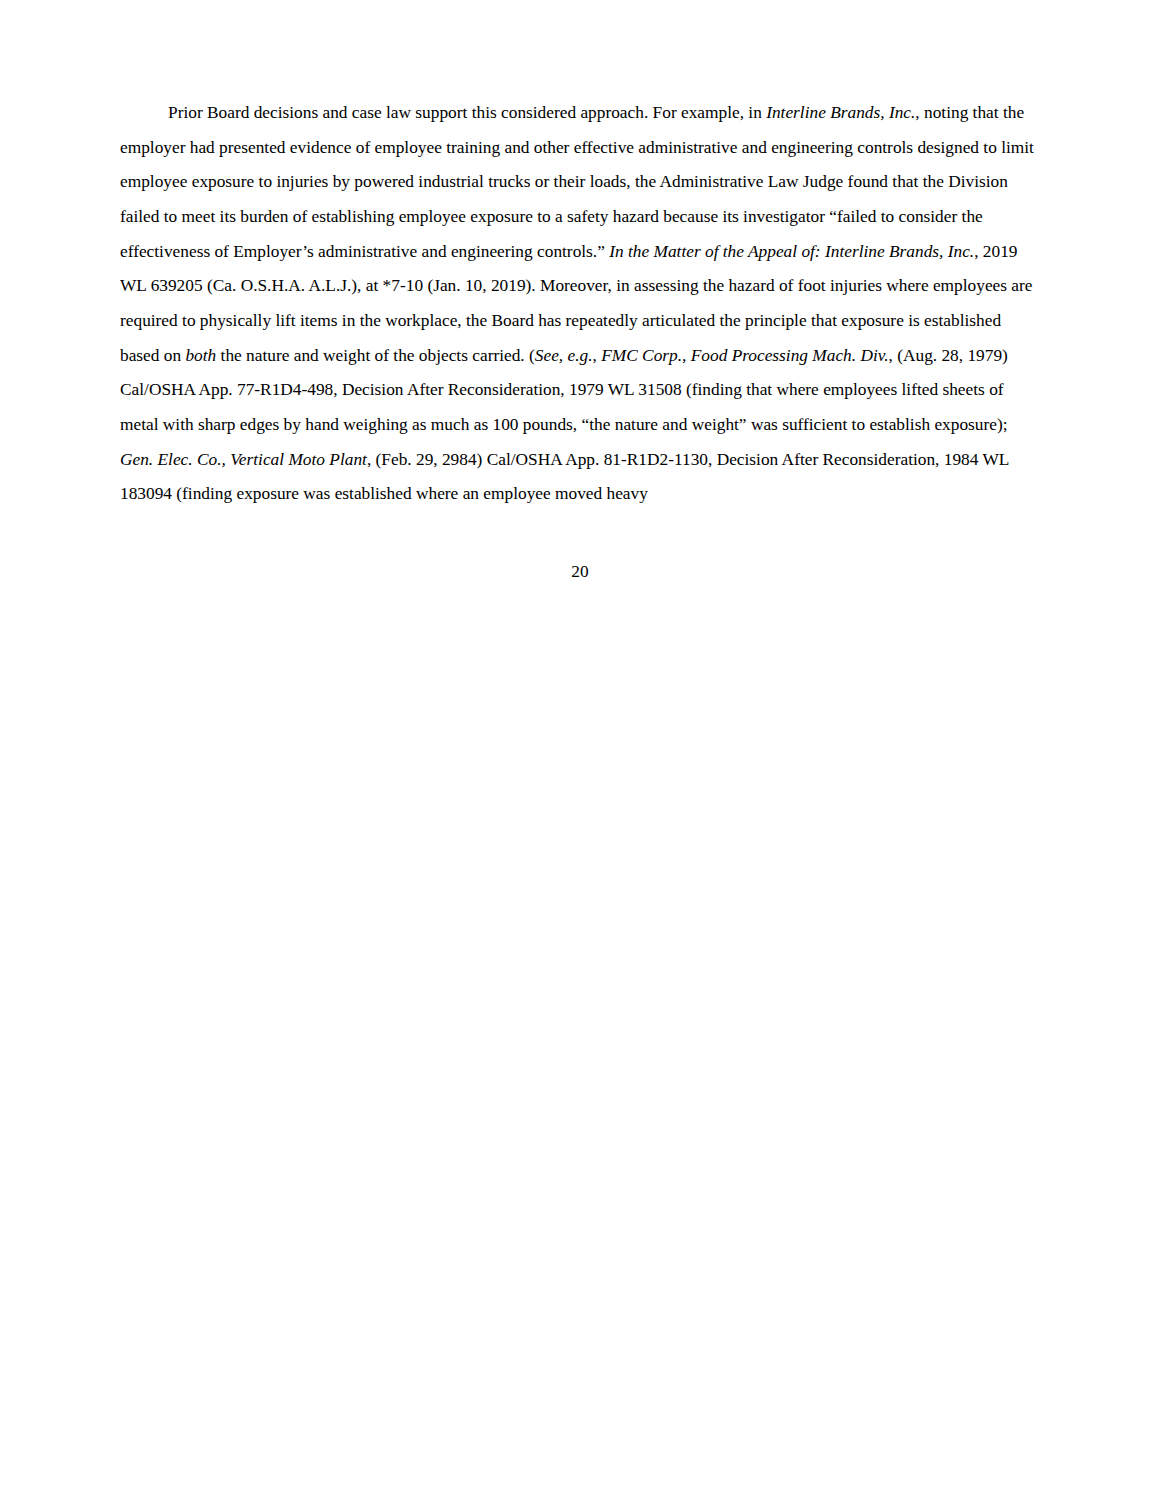Prior Board decisions and case law support this considered approach. For example, in Interline Brands, Inc., noting that the employer had presented evidence of employee training and other effective administrative and engineering controls designed to limit employee exposure to injuries by powered industrial trucks or their loads, the Administrative Law Judge found that the Division failed to meet its burden of establishing employee exposure to a safety hazard because its investigator “failed to consider the effectiveness of Employer’s administrative and engineering controls.” In the Matter of the Appeal of: Interline Brands, Inc., 2019 WL 639205 (Ca. O.S.H.A. A.L.J.), at *7-10 (Jan. 10, 2019). Moreover, in assessing the hazard of foot injuries where employees are required to physically lift items in the workplace, the Board has repeatedly articulated the principle that exposure is established based on both the nature and weight of the objects carried. (See, e.g., FMC Corp., Food Processing Mach. Div., (Aug. 28, 1979) Cal/OSHA App. 77-R1D4-498, Decision After Reconsideration, 1979 WL 31508 (finding that where employees lifted sheets of metal with sharp edges by hand weighing as much as 100 pounds, “the nature and weight” was sufficient to establish exposure); Gen. Elec. Co., Vertical Moto Plant, (Feb. 29, 2984) Cal/OSHA App. 81-R1D2-1130, Decision After Reconsideration, 1984 WL 183094 (finding exposure was established where an employee moved heavy
20